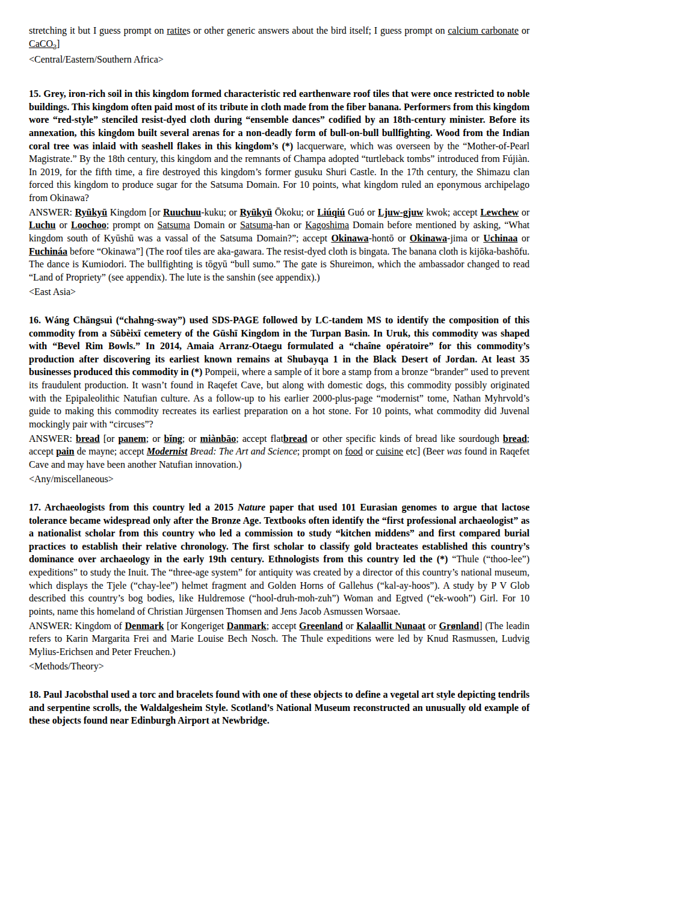stretching it but I guess prompt on ratites or other generic answers about the bird itself; I guess prompt on calcium carbonate or CaCO3]
<Central/Eastern/Southern Africa>
15. Grey, iron-rich soil in this kingdom formed characteristic red earthenware roof tiles that were once restricted to noble buildings. This kingdom often paid most of its tribute in cloth made from the fiber banana. Performers from this kingdom wore “red-style” stenciled resist-dyed cloth during “ensemble dances” codified by an 18th-century minister. Before its annexation, this kingdom built several arenas for a non-deadly form of bull-on-bull bullfighting. Wood from the Indian coral tree was inlaid with seashell flakes in this kingdom’s (*) lacquerware, which was overseen by the “Mother-of-Pearl Magistrate.” By the 18th century, this kingdom and the remnants of Champa adopted “turtleback tombs” introduced from Fújiàn. In 2019, for the fifth time, a fire destroyed this kingdom’s former gusuku Shuri Castle. In the 17th century, the Shimazu clan forced this kingdom to produce sugar for the Satsuma Domain. For 10 points, what kingdom ruled an eponymous archipelago from Okinawa?
ANSWER: Ryūkyū Kingdom [or Ruuchuu-kuku; or Ryūkyū Ōkoku; or Liúqiú Guó or Ljuw-gjuw kwok; accept Lewchew or Luchu or Loochoo; prompt on Satsuma Domain or Satsuma-han or Kagoshima Domain before mentioned by asking, “What kingdom south of Kyūshū was a vassal of the Satsuma Domain?”; accept Okinawa-hontō or Okinawa-jima or Uchinaa or Fuchináa before “Okinawa”] (The roof tiles are aka-gawara. The resist-dyed cloth is bingata. The banana cloth is kijōka-bashōfu. The dance is Kumiodori. The bullfighting is tōgyū “bull sumo.” The gate is Shureimon, which the ambassador changed to read “Land of Propriety” (see appendix). The lute is the sanshin (see appendix).)
<East Asia>
16. Wáng Chāngsuì (“chahng-sway”) used SDS-PAGE followed by LC-tandem MS to identify the composition of this commodity from a Sūbèixī cemetery of the Gūshī Kingdom in the Turpan Basin. In Uruk, this commodity was shaped with “Bevel Rim Bowls.” In 2014, Amaia Arranz-Otaegu formulated a “chaîne opératoire” for this commodity’s production after discovering its earliest known remains at Shubayqa 1 in the Black Desert of Jordan. At least 35 businesses produced this commodity in (*) Pompeii, where a sample of it bore a stamp from a bronze “brander” used to prevent its fraudulent production. It wasn’t found in Raqefet Cave, but along with domestic dogs, this commodity possibly originated with the Epipaleolithic Natufian culture. As a follow-up to his earlier 2000-plus-page “modernist” tome, Nathan Myhrvold’s guide to making this commodity recreates its earliest preparation on a hot stone. For 10 points, what commodity did Juvenal mockingly pair with “circuses”?
ANSWER: bread [or panem; or bǐng; or miànbāo; accept flatbread or other specific kinds of bread like sourdough bread; accept pain de mayne; accept Modernist Bread: The Art and Science; prompt on food or cuisine etc] (Beer was found in Raqefet Cave and may have been another Natufian innovation.)
<Any/miscellaneous>
17. Archaeologists from this country led a 2015 Nature paper that used 101 Eurasian genomes to argue that lactose tolerance became widespread only after the Bronze Age. Textbooks often identify the “first professional archaeologist” as a nationalist scholar from this country who led a commission to study “kitchen middens” and first compared burial practices to establish their relative chronology. The first scholar to classify gold bracteates established this country’s dominance over archaeology in the early 19th century. Ethnologists from this country led the (*) “Thule (“thoo-lee”) expeditions” to study the Inuit. The “three-age system” for antiquity was created by a director of this country’s national museum, which displays the Tjele (“chay-lee”) helmet fragment and Golden Horns of Gallehus (“kal-ay-hoos”). A study by P V Glob described this country’s bog bodies, like Huldremose (“hool-druh-moh-zuh”) Woman and Egtved (“ek-wooh”) Girl. For 10 points, name this homeland of Christian Jürgensen Thomsen and Jens Jacob Asmussen Worsaae.
ANSWER: Kingdom of Denmark [or Kongeriget Danmark; accept Greenland or Kalaallit Nunaat or Grønland] (The leadin refers to Karin Margarita Frei and Marie Louise Bech Nosch. The Thule expeditions were led by Knud Rasmussen, Ludvig Mylius-Erichsen and Peter Freuchen.)
<Methods/Theory>
18. Paul Jacobsthal used a torc and bracelets found with one of these objects to define a vegetal art style depicting tendrils and serpentine scrolls, the Waldalgesheim Style. Scotland’s National Museum reconstructed an unusually old example of these objects found near Edinburgh Airport at Newbridge.